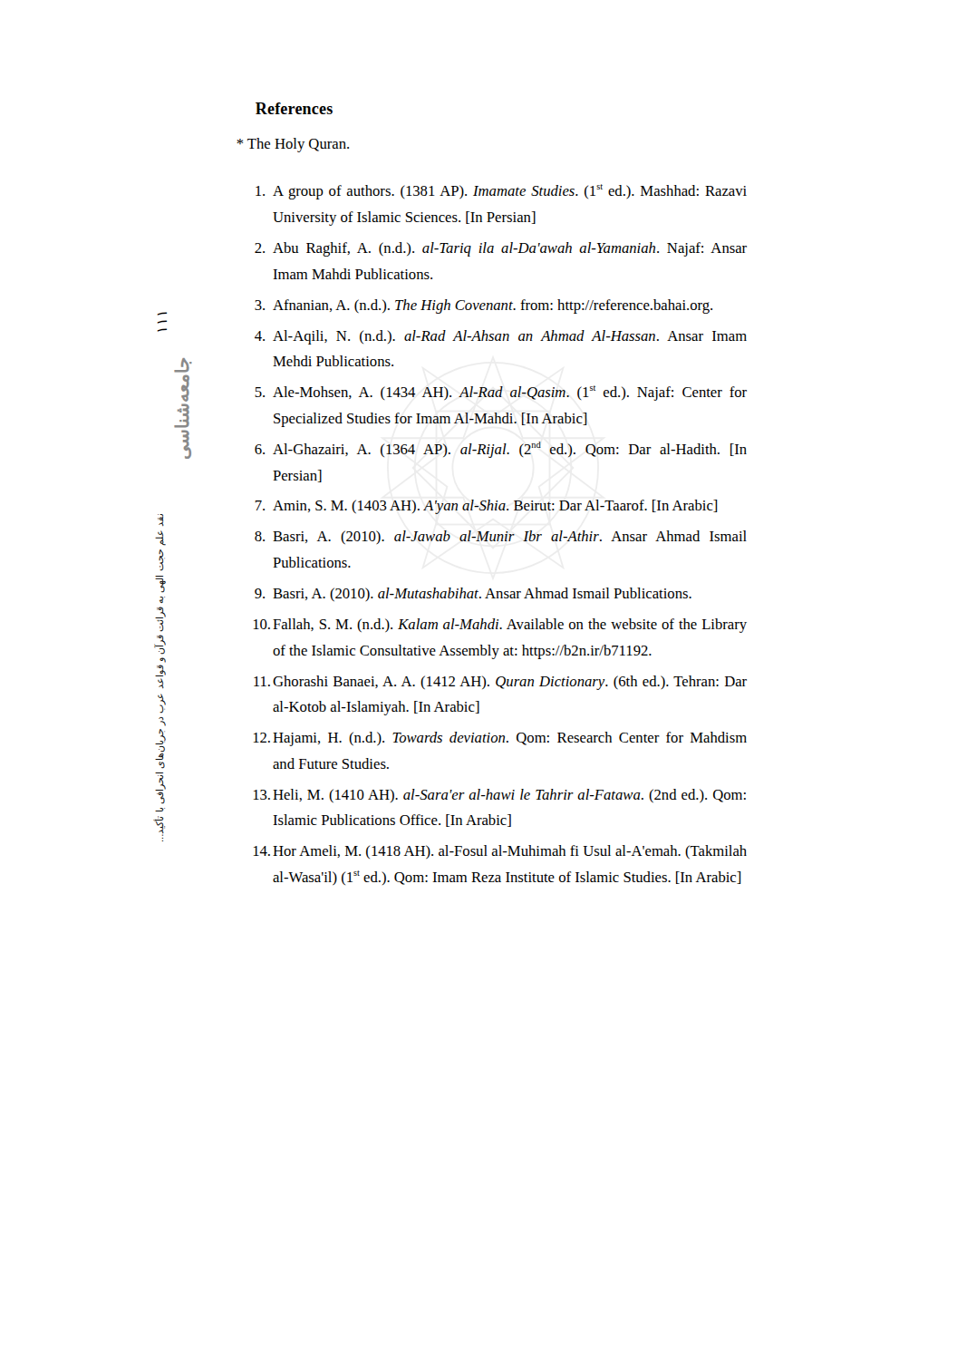١١١
جامعه‌شناسی
نقد علم حجت الهی به قرائت قرآن و قواعد عرب در جریان‌های انحرافی با تأکید...
References
* The Holy Quran.
A group of authors. (1381 AP). Imamate Studies. (1st ed.). Mashhad: Razavi University of Islamic Sciences. [In Persian]
Abu Raghif, A. (n.d.). al-Tariq ila al-Da'awah al-Yamaniah. Najaf: Ansar Imam Mahdi Publications.
Afnanian, A. (n.d.). The High Covenant. from: http://reference.bahai.org.
Al-Aqili, N. (n.d.). al-Rad Al-Ahsan an Ahmad Al-Hassan. Ansar Imam Mehdi Publications.
Ale-Mohsen, A. (1434 AH). Al-Rad al-Qasim. (1st ed.). Najaf: Center for Specialized Studies for Imam Al-Mahdi. [In Arabic]
Al-Ghazairi, A. (1364 AP). al-Rijal. (2nd ed.). Qom: Dar al-Hadith. [In Persian]
Amin, S. M. (1403 AH). A'yan al-Shia. Beirut: Dar Al-Taarof. [In Arabic]
Basri, A. (2010). al-Jawab al-Munir Ibr al-Athir. Ansar Ahmad Ismail Publications.
Basri, A. (2010). al-Mutashabihat. Ansar Ahmad Ismail Publications.
Fallah, S. M. (n.d.). Kalam al-Mahdi. Available on the website of the Library of the Islamic Consultative Assembly at: https://b2n.ir/b71192.
Ghorashi Banaei, A. A. (1412 AH). Quran Dictionary. (6th ed.). Tehran: Dar al-Kotob al-Islamiyah. [In Arabic]
Hajami, H. (n.d.). Towards deviation. Qom: Research Center for Mahdism and Future Studies.
Heli, M. (1410 AH). al-Sara'er al-hawi le Tahrir al-Fatawa. (2nd ed.). Qom: Islamic Publications Office. [In Arabic]
Hor Ameli, M. (1418 AH). al-Fosul al-Muhimah fi Usul al-A'emah. (Takmilah al-Wasa'il) (1st ed.). Qom: Imam Reza Institute of Islamic Studies. [In Arabic]